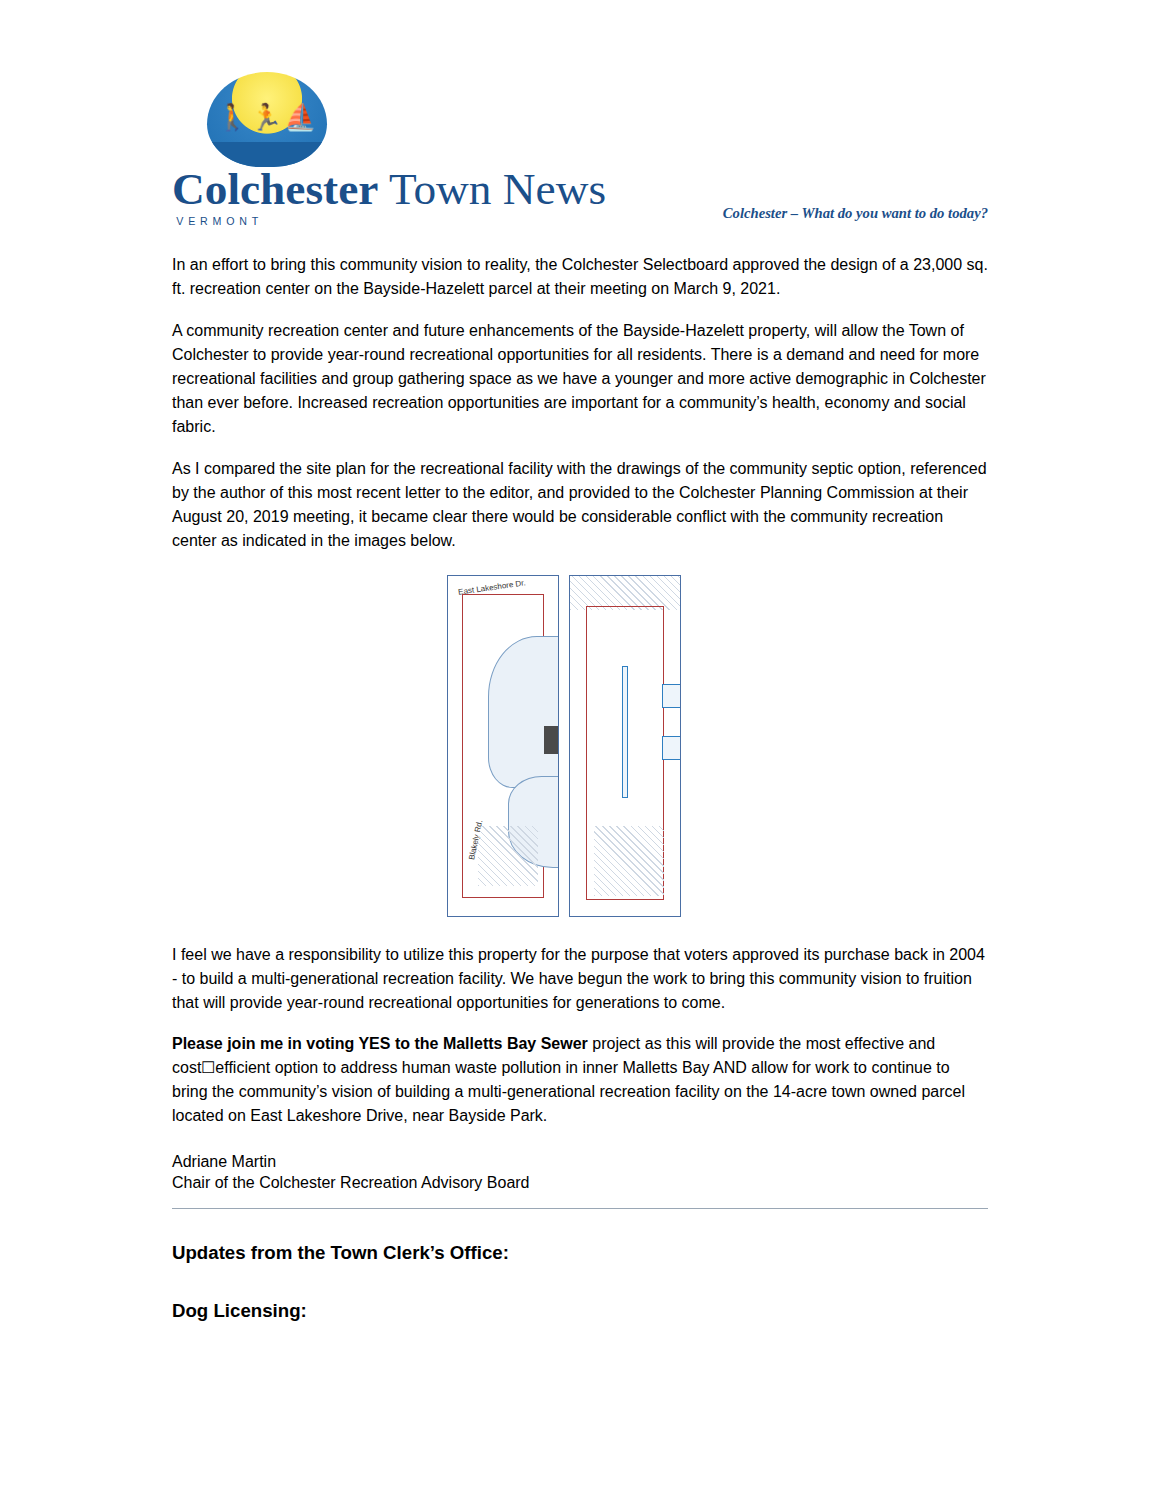🚶🏃⛵
Colchester Town News
VERMONT
Colchester – What do you want to do today?
In an effort to bring this community vision to reality, the Colchester Selectboard approved the design of a 23,000 sq. ft. recreation center on the Bayside-Hazelett parcel at their meeting on March 9, 2021.
A community recreation center and future enhancements of the Bayside-Hazelett property, will allow the Town of Colchester to provide year-round recreational opportunities for all residents. There is a demand and need for more recreational facilities and group gathering space as we have a younger and more active demographic in Colchester than ever before. Increased recreation opportunities are important for a community’s health, economy and social fabric.
As I compared the site plan for the recreational facility with the drawings of the community septic option, referenced by the author of this most recent letter to the editor, and provided to the Colchester Planning Commission at their August 20, 2019 meeting, it became clear there would be considerable conflict with the community recreation center as indicated in the images below.
Community Recreation
Center
Bayside-Hazelett
Property
East Lakeshore Dr. Blakely Rd.
Community Septic Alternative
for
Bayside-Hazelett Property
I feel we have a responsibility to utilize this property for the purpose that voters approved its purchase back in 2004 - to build a multi-generational recreation facility. We have begun the work to bring this community vision to fruition that will provide year-round recreational opportunities for generations to come.
Please join me in voting YES to the Malletts Bay Sewer project as this will provide the most effective and cost☐efficient option to address human waste pollution in inner Malletts Bay AND allow for work to continue to bring the community’s vision of building a multi-generational recreation facility on the 14-acre town owned parcel located on East Lakeshore Drive, near Bayside Park.
Adriane Martin
Chair of the Colchester Recreation Advisory Board
Updates from the Town Clerk’s Office:
Dog Licensing: